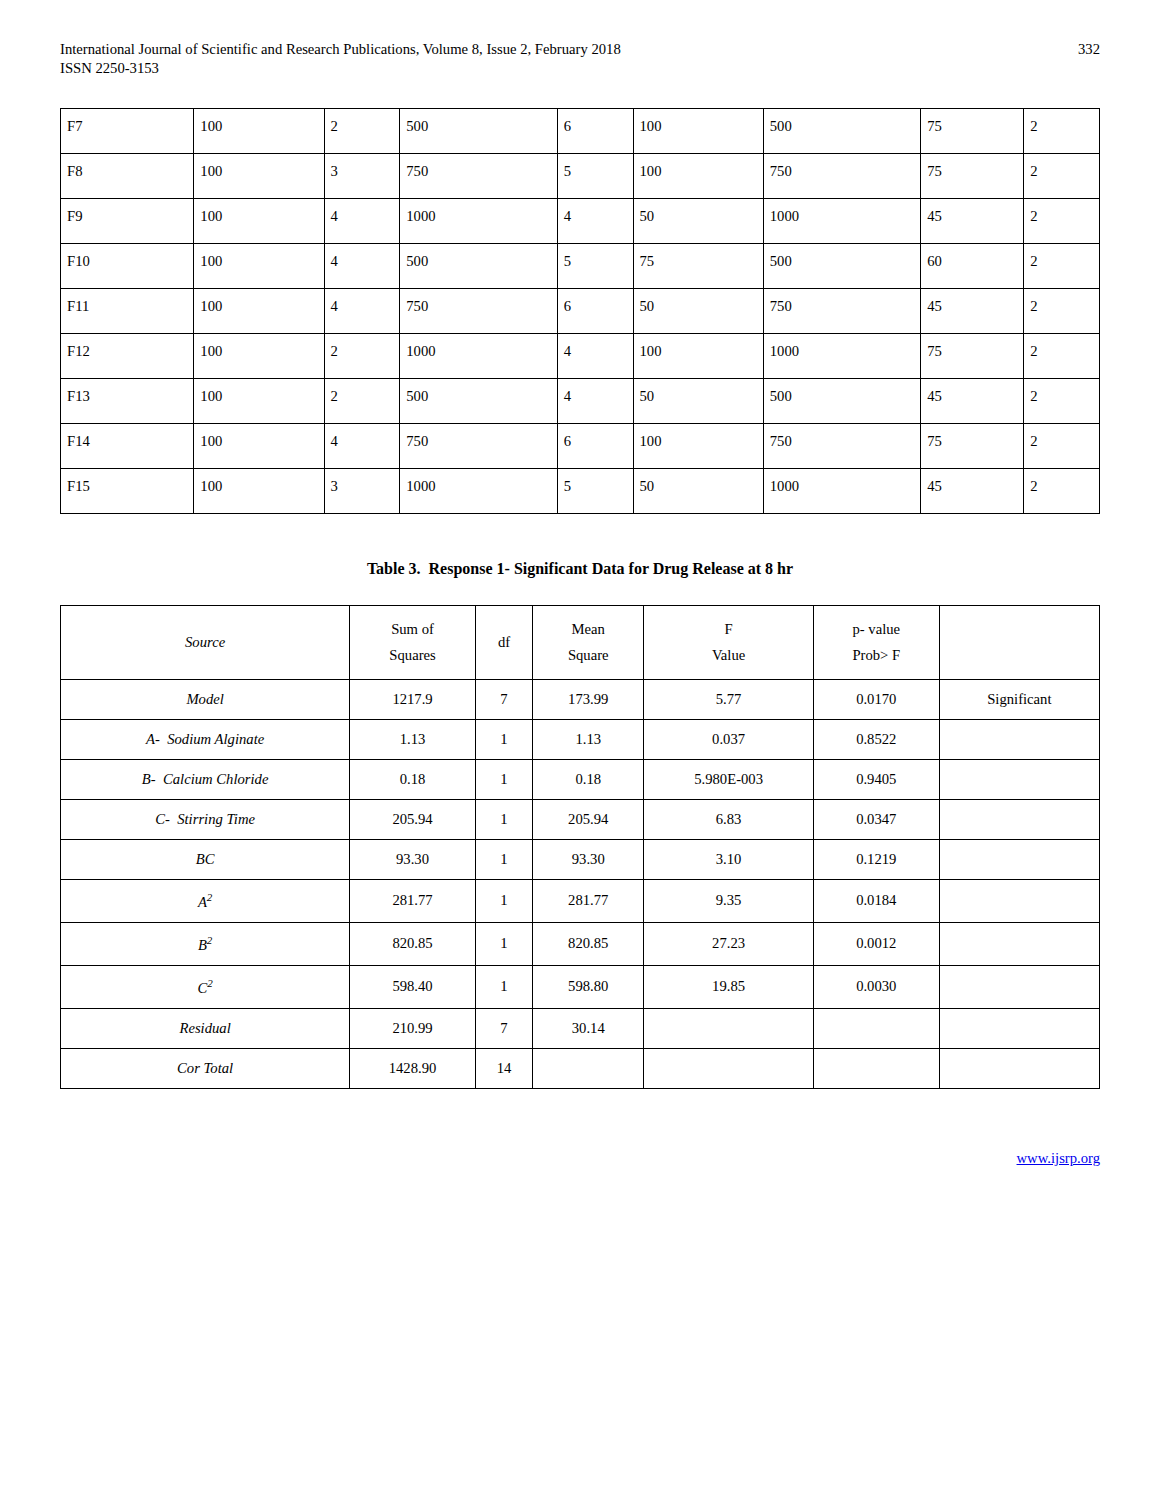International Journal of Scientific and Research Publications, Volume 8, Issue 2, February 2018
ISSN 2250-3153
332
| F7 | 100 | 2 | 500 | 6 | 100 | 500 | 75 | 2 |
| F8 | 100 | 3 | 750 | 5 | 100 | 750 | 75 | 2 |
| F9 | 100 | 4 | 1000 | 4 | 50 | 1000 | 45 | 2 |
| F10 | 100 | 4 | 500 | 5 | 75 | 500 | 60 | 2 |
| F11 | 100 | 4 | 750 | 6 | 50 | 750 | 45 | 2 |
| F12 | 100 | 2 | 1000 | 4 | 100 | 1000 | 75 | 2 |
| F13 | 100 | 2 | 500 | 4 | 50 | 500 | 45 | 2 |
| F14 | 100 | 4 | 750 | 6 | 100 | 750 | 75 | 2 |
| F15 | 100 | 3 | 1000 | 5 | 50 | 1000 | 45 | 2 |
Table 3. Response 1- Significant Data for Drug Release at 8 hr
| Source | Sum of Squares | df | Mean Square | F Value | p- value Prob> F | |
| Model | 1217.9 | 7 | 173.99 | 5.77 | 0.0170 | Significant |
| A- Sodium Alginate | 1.13 | 1 | 1.13 | 0.037 | 0.8522 | |
| B- Calcium Chloride | 0.18 | 1 | 0.18 | 5.980E-003 | 0.9405 | |
| C- Stirring Time | 205.94 | 1 | 205.94 | 6.83 | 0.0347 | |
| BC | 93.30 | 1 | 93.30 | 3.10 | 0.1219 | |
| A 2 | 281.77 | 1 | 281.77 | 9.35 | 0.0184 | |
| B 2 | 820.85 | 1 | 820.85 | 27.23 | 0.0012 | |
| C 2 | 598.40 | 1 | 598.80 | 19.85 | 0.0030 | |
| Residual | 210.99 | 7 | 30.14 | | | |
| Cor Total | 1428.90 | 14 | | | | |
www.ijsrp.org